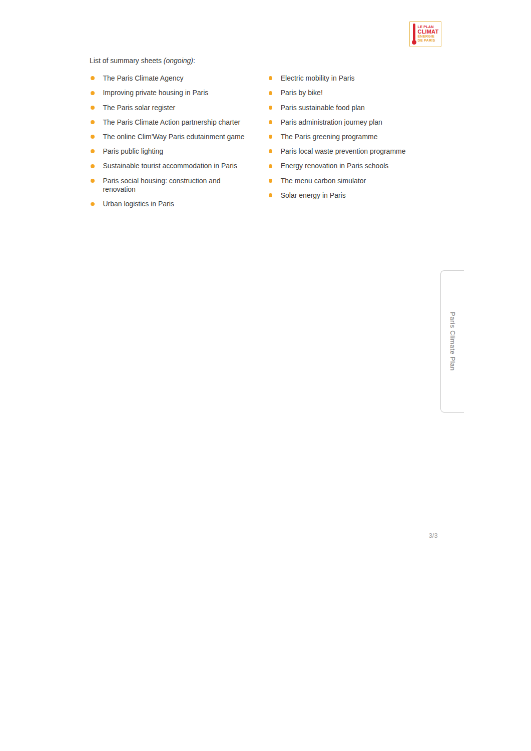LE PLAN
CLIMAT
ÉNERGIE
DE PARIS
List of summary sheets (ongoing):
The Paris Climate Agency
Improving private housing in Paris
The Paris solar register
The Paris Climate Action partnership charter
The online Clim'Way Paris edutainment game
Paris public lighting
Sustainable tourist accommodation in Paris
Paris social housing: construction and renovation
Urban logistics in Paris
Electric mobility in Paris
Paris by bike!
Paris sustainable food plan
Paris administration journey plan
The Paris greening programme
Paris local waste prevention programme
Energy renovation in Paris schools
The menu carbon simulator
Solar energy in Paris
Paris Climate Plan
3/3